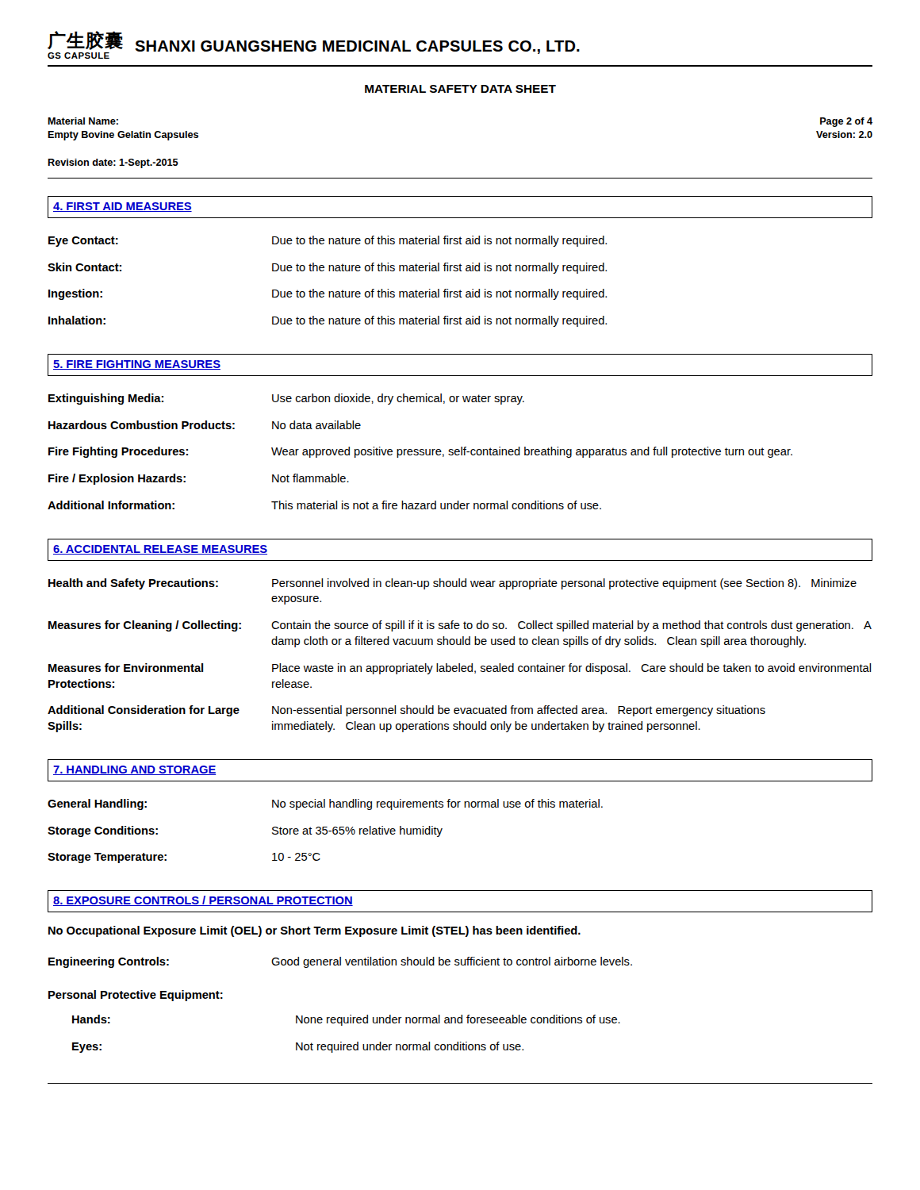广生胶囊 GS CAPSULE
SHANXI GUANGSHENG MEDICINAL CAPSULES CO., LTD.
MATERIAL SAFETY DATA SHEET
Material Name:
Empty Bovine Gelatin Capsules
Page 2 of 4
Version: 2.0
Revision date: 1-Sept.-2015
4. FIRST AID MEASURES
| Eye Contact: | Due to the nature of this material first aid is not normally required. |
| Skin Contact: | Due to the nature of this material first aid is not normally required. |
| Ingestion: | Due to the nature of this material first aid is not normally required. |
| Inhalation: | Due to the nature of this material first aid is not normally required. |
5. FIRE FIGHTING MEASURES
| Extinguishing Media: | Use carbon dioxide, dry chemical, or water spray. |
| Hazardous Combustion Products: | No data available |
| Fire Fighting Procedures: | Wear approved positive pressure, self-contained breathing apparatus and full protective turn out gear. |
| Fire / Explosion Hazards: | Not flammable. |
| Additional Information: | This material is not a fire hazard under normal conditions of use. |
6. ACCIDENTAL RELEASE MEASURES
| Health and Safety Precautions: | Personnel involved in clean-up should wear appropriate personal protective equipment (see Section 8). Minimize exposure. |
| Measures for Cleaning / Collecting: | Contain the source of spill if it is safe to do so. Collect spilled material by a method that controls dust generation. A damp cloth or a filtered vacuum should be used to clean spills of dry solids. Clean spill area thoroughly. |
| Measures for Environmental Protections: | Place waste in an appropriately labeled, sealed container for disposal. Care should be taken to avoid environmental release. |
| Additional Consideration for Large Spills: | Non-essential personnel should be evacuated from affected area. Report emergency situations immediately. Clean up operations should only be undertaken by trained personnel. |
7. HANDLING AND STORAGE
| General Handling: | No special handling requirements for normal use of this material. |
| Storage Conditions: | Store at 35-65% relative humidity |
| Storage Temperature: | 10 - 25°C |
8. EXPOSURE CONTROLS / PERSONAL PROTECTION
No Occupational Exposure Limit (OEL) or Short Term Exposure Limit (STEL) has been identified.
| Engineering Controls: | Good general ventilation should be sufficient to control airborne levels. |
Personal Protective Equipment:
| Hands: | None required under normal and foreseeable conditions of use. |
| Eyes: | Not required under normal conditions of use. |